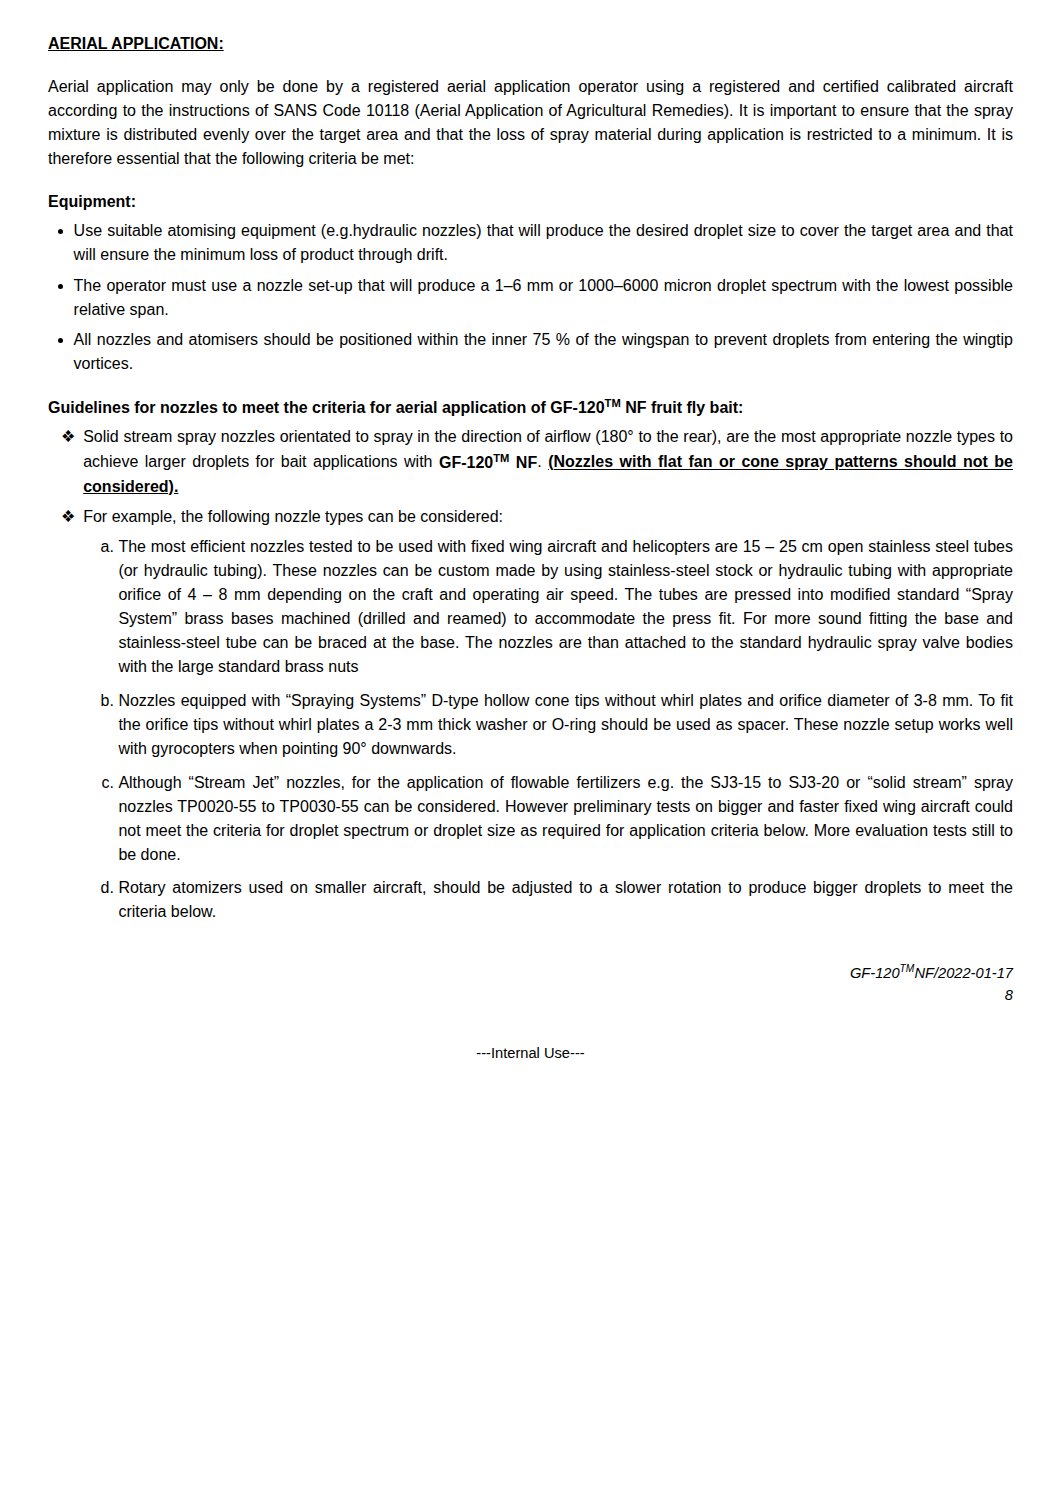AERIAL APPLICATION:
Aerial application may only be done by a registered aerial application operator using a registered and certified calibrated aircraft according to the instructions of SANS Code 10118 (Aerial Application of Agricultural Remedies). It is important to ensure that the spray mixture is distributed evenly over the target area and that the loss of spray material during application is restricted to a minimum. It is therefore essential that the following criteria be met:
Equipment:
Use suitable atomising equipment (e.g.hydraulic nozzles) that will produce the desired droplet size to cover the target area and that will ensure the minimum loss of product through drift.
The operator must use a nozzle set-up that will produce a 1–6 mm or 1000–6000 micron droplet spectrum with the lowest possible relative span.
All nozzles and atomisers should be positioned within the inner 75 % of the wingspan to prevent droplets from entering the wingtip vortices.
Guidelines for nozzles to meet the criteria for aerial application of GF-120TM NF fruit fly bait:
Solid stream spray nozzles orientated to spray in the direction of airflow (180° to the rear), are the most appropriate nozzle types to achieve larger droplets for bait applications with GF-120TM NF. (Nozzles with flat fan or cone spray patterns should not be considered).
For example, the following nozzle types can be considered:
The most efficient nozzles tested to be used with fixed wing aircraft and helicopters are 15 – 25 cm open stainless steel tubes (or hydraulic tubing). These nozzles can be custom made by using stainless-steel stock or hydraulic tubing with appropriate orifice of 4 – 8 mm depending on the craft and operating air speed. The tubes are pressed into modified standard “Spray System” brass bases machined (drilled and reamed) to accommodate the press fit. For more sound fitting the base and stainless-steel tube can be braced at the base. The nozzles are than attached to the standard hydraulic spray valve bodies with the large standard brass nuts
Nozzles equipped with “Spraying Systems” D-type hollow cone tips without whirl plates and orifice diameter of 3-8 mm. To fit the orifice tips without whirl plates a 2-3 mm thick washer or O-ring should be used as spacer. These nozzle setup works well with gyrocopters when pointing 90° downwards.
Although “Stream Jet” nozzles, for the application of flowable fertilizers e.g. the SJ3-15 to SJ3-20 or “solid stream” spray nozzles TP0020-55 to TP0030-55 can be considered. However preliminary tests on bigger and faster fixed wing aircraft could not meet the criteria for droplet spectrum or droplet size as required for application criteria below. More evaluation tests still to be done.
Rotary atomizers used on smaller aircraft, should be adjusted to a slower rotation to produce bigger droplets to meet the criteria below.
GF-120TMNF/2022-01-17
8
---Internal Use---